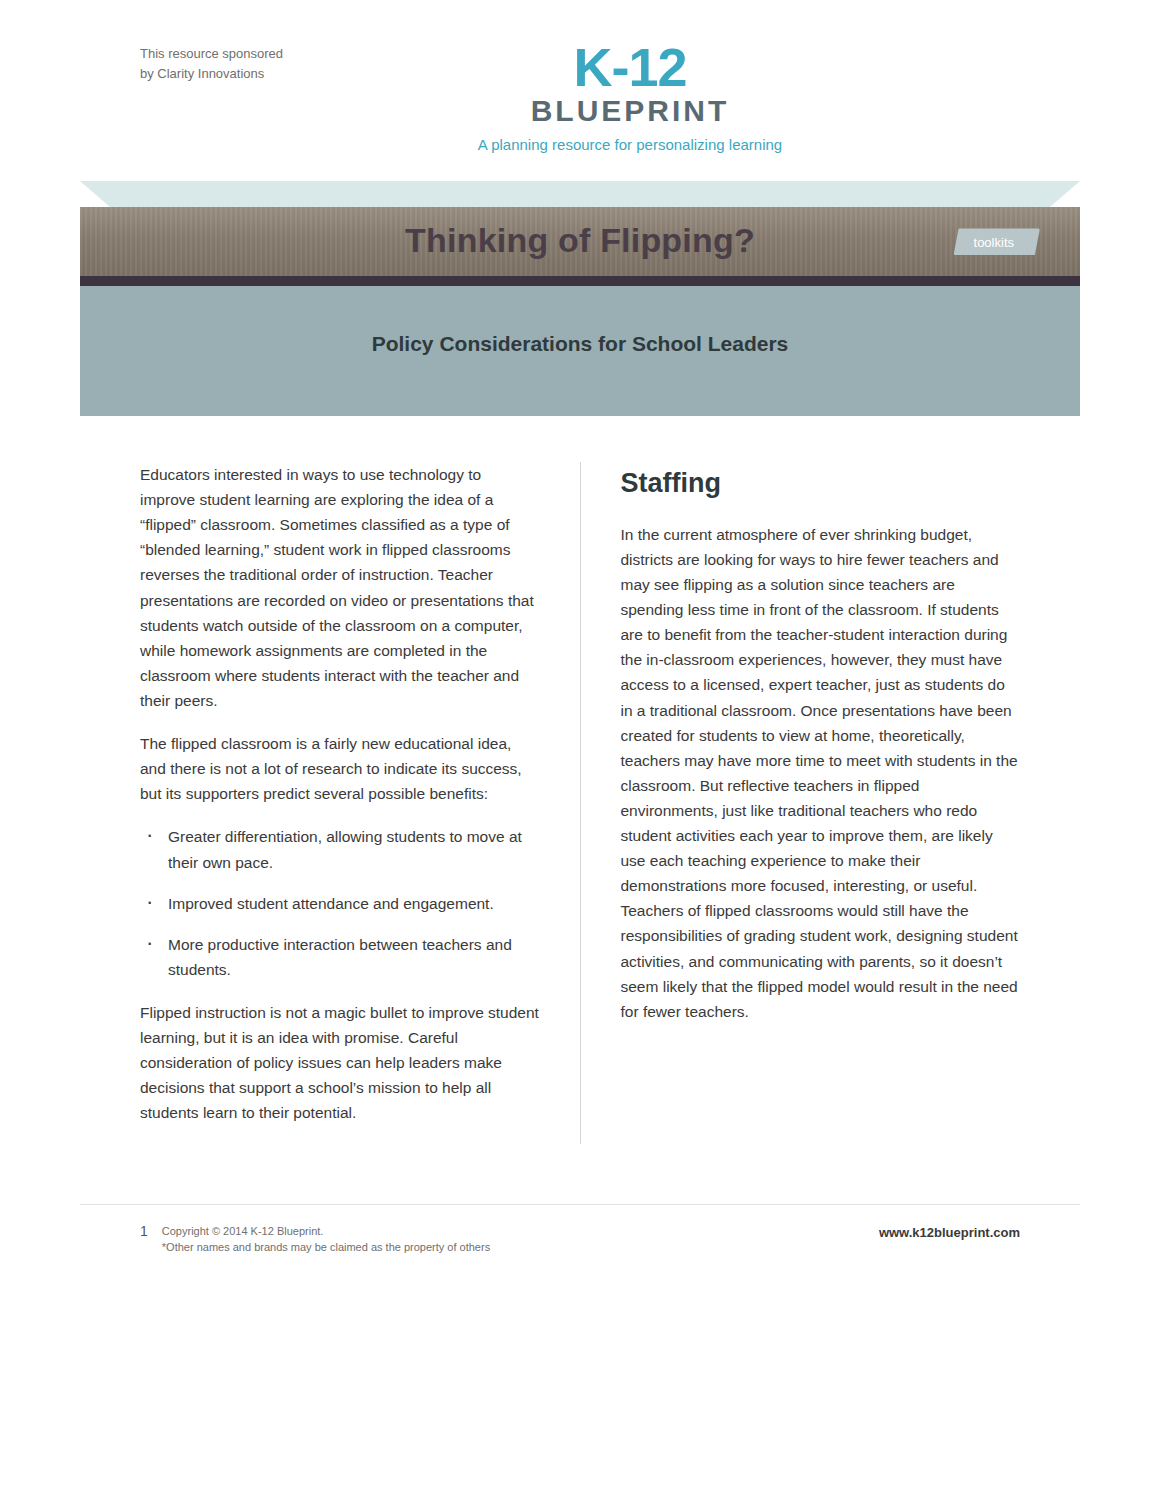This resource sponsored
by Clarity Innovations
K-12
BLUEPRINT
A planning resource for personalizing learning
Thinking of Flipping?
toolkits
Policy Considerations for School Leaders
Educators interested in ways to use technology to improve student learning are exploring the idea of a “flipped” classroom. Sometimes classified as a type of “blended learning,” student work in flipped classrooms reverses the traditional order of instruction. Teacher presentations are recorded on video or presentations that students watch outside of the classroom on a computer, while homework assignments are completed in the classroom where students interact with the teacher and their peers.
The flipped classroom is a fairly new educational idea, and there is not a lot of research to indicate its success, but its supporters predict several possible benefits:
Greater differentiation, allowing students to move at their own pace.
Improved student attendance and engagement.
More productive interaction between teachers and students.
Flipped instruction is not a magic bullet to improve student learning, but it is an idea with promise. Careful consideration of policy issues can help leaders make decisions that support a school’s mission to help all students learn to their potential.
Staffing
In the current atmosphere of ever shrinking budget, districts are looking for ways to hire fewer teachers and may see flipping as a solution since teachers are spending less time in front of the classroom. If students are to benefit from the teacher-student interaction during the in-classroom experiences, however, they must have access to a licensed, expert teacher, just as students do in a traditional classroom. Once presentations have been created for students to view at home, theoretically, teachers may have more time to meet with students in the classroom. But reflective teachers in flipped environments, just like traditional teachers who redo student activities each year to improve them, are likely use each teaching experience to make their demonstrations more focused, interesting, or useful. Teachers of flipped classrooms would still have the responsibilities of grading student work, designing student activities, and communicating with parents, so it doesn’t seem likely that the flipped model would result in the need for fewer teachers.
1
Copyright © 2014 K-12 Blueprint.
*Other names and brands may be claimed as the property of others
www.k12blueprint.com